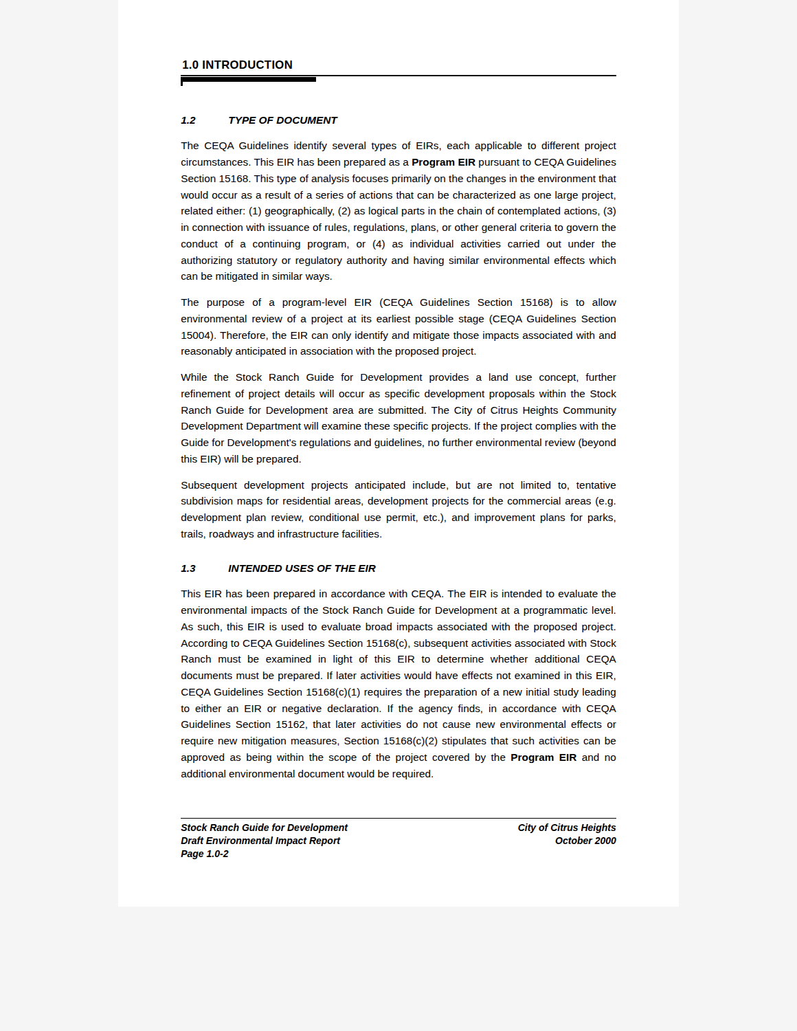1.0 INTRODUCTION
1.2 TYPE OF DOCUMENT
The CEQA Guidelines identify several types of EIRs, each applicable to different project circumstances. This EIR has been prepared as a Program EIR pursuant to CEQA Guidelines Section 15168. This type of analysis focuses primarily on the changes in the environment that would occur as a result of a series of actions that can be characterized as one large project, related either: (1) geographically, (2) as logical parts in the chain of contemplated actions, (3) in connection with issuance of rules, regulations, plans, or other general criteria to govern the conduct of a continuing program, or (4) as individual activities carried out under the authorizing statutory or regulatory authority and having similar environmental effects which can be mitigated in similar ways.
The purpose of a program-level EIR (CEQA Guidelines Section 15168) is to allow environmental review of a project at its earliest possible stage (CEQA Guidelines Section 15004). Therefore, the EIR can only identify and mitigate those impacts associated with and reasonably anticipated in association with the proposed project.
While the Stock Ranch Guide for Development provides a land use concept, further refinement of project details will occur as specific development proposals within the Stock Ranch Guide for Development area are submitted. The City of Citrus Heights Community Development Department will examine these specific projects. If the project complies with the Guide for Development's regulations and guidelines, no further environmental review (beyond this EIR) will be prepared.
Subsequent development projects anticipated include, but are not limited to, tentative subdivision maps for residential areas, development projects for the commercial areas (e.g. development plan review, conditional use permit, etc.), and improvement plans for parks, trails, roadways and infrastructure facilities.
1.3 INTENDED USES OF THE EIR
This EIR has been prepared in accordance with CEQA. The EIR is intended to evaluate the environmental impacts of the Stock Ranch Guide for Development at a programmatic level. As such, this EIR is used to evaluate broad impacts associated with the proposed project. According to CEQA Guidelines Section 15168(c), subsequent activities associated with Stock Ranch must be examined in light of this EIR to determine whether additional CEQA documents must be prepared. If later activities would have effects not examined in this EIR, CEQA Guidelines Section 15168(c)(1) requires the preparation of a new initial study leading to either an EIR or negative declaration. If the agency finds, in accordance with CEQA Guidelines Section 15162, that later activities do not cause new environmental effects or require new mitigation measures, Section 15168(c)(2) stipulates that such activities can be approved as being within the scope of the project covered by the Program EIR and no additional environmental document would be required.
Stock Ranch Guide for Development
City of Citrus Heights
Draft Environmental Impact Report
October 2000
Page 1.0-2